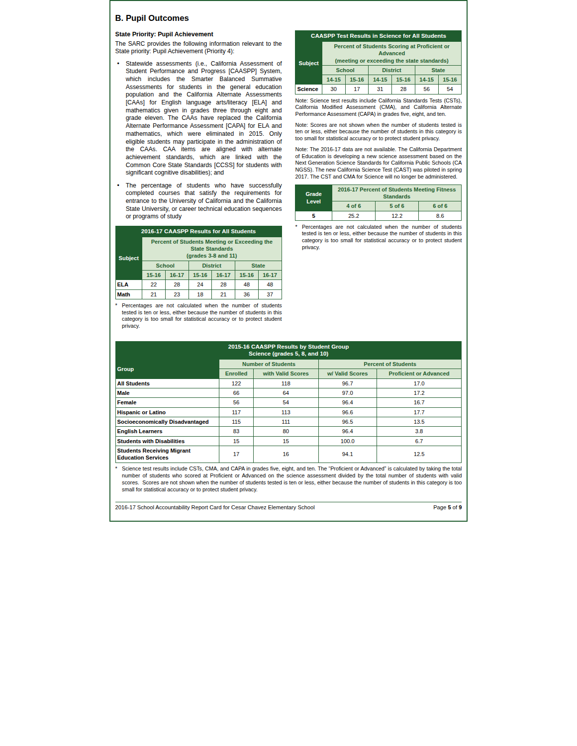B. Pupil Outcomes
State Priority: Pupil Achievement
The SARC provides the following information relevant to the State priority: Pupil Achievement (Priority 4):
Statewide assessments (i.e., California Assessment of Student Performance and Progress [CAASPP] System, which includes the Smarter Balanced Summative Assessments for students in the general education population and the California Alternate Assessments [CAAs] for English language arts/literacy [ELA] and mathematics given in grades three through eight and grade eleven. The CAAs have replaced the California Alternate Performance Assessment [CAPA] for ELA and mathematics, which were eliminated in 2015. Only eligible students may participate in the administration of the CAAs. CAA items are aligned with alternate achievement standards, which are linked with the Common Core State Standards [CCSS] for students with significant cognitive disabilities); and
The percentage of students who have successfully completed courses that satisfy the requirements for entrance to the University of California and the California State University, or career technical education sequences or programs of study
2016-17 CAASPP Results for All Students
| Subject | Percent of Students Meeting or Exceeding the State Standards (grades 3-8 and 11) |
| --- | --- |
| School | District | State |
| 15-16 | 16-17 | 15-16 | 16-17 | 15-16 | 16-17 |
| ELA | 22 | 28 | 24 | 28 | 48 | 48 |
| Math | 21 | 23 | 18 | 21 | 36 | 37 |
*Percentages are not calculated when the number of students tested is ten or less, either because the number of students in this category is too small for statistical accuracy or to protect student privacy.
CAASPP Test Results in Science for All Students
| Subject | Percent of Students Scoring at Proficient or Advanced (meeting or exceeding the state standards) |
| --- | --- |
| School | District | State |
| 14-15 | 15-16 | 14-15 | 15-16 | 14-15 | 15-16 |
| Science | 30 | 17 | 31 | 28 | 56 | 54 |
Note: Science test results include California Standards Tests (CSTs), California Modified Assessment (CMA), and California Alternate Performance Assessment (CAPA) in grades five, eight, and ten.
Note: Scores are not shown when the number of students tested is ten or less, either because the number of students in this category is too small for statistical accuracy or to protect student privacy.
Note: The 2016-17 data are not available. The California Department of Education is developing a new science assessment based on the Next Generation Science Standards for California Public Schools (CA NGSS). The new California Science Test (CAST) was piloted in spring 2017. The CST and CMA for Science will no longer be administered.
| Grade Level | 2016-17 Percent of Students Meeting Fitness Standards |
| --- | --- |
| 4 of 6 | 5 of 6 | 6 of 6 |
| 5 | 25.2 | 12.2 | 8.6 |
*Percentages are not calculated when the number of students tested is ten or less, either because the number of students in this category is too small for statistical accuracy or to protect student privacy.
2015-16 CAASPP Results by Student Group Science (grades 5, 8, and 10)
| Group | Number of Students | Percent of Students |
| --- | --- | --- |
| Enrolled | with Valid Scores | w/ Valid Scores | Proficient or Advanced |
| All Students | 122 | 118 | 96.7 | 17.0 |
| Male | 66 | 64 | 97.0 | 17.2 |
| Female | 56 | 54 | 96.4 | 16.7 |
| Hispanic or Latino | 117 | 113 | 96.6 | 17.7 |
| Socioeconomically Disadvantaged | 115 | 111 | 96.5 | 13.5 |
| English Learners | 83 | 80 | 96.4 | 3.8 |
| Students with Disabilities | 15 | 15 | 100.0 | 6.7 |
| Students Receiving Migrant Education Services | 17 | 16 | 94.1 | 12.5 |
*Science test results include CSTs, CMA, and CAPA in grades five, eight, and ten. The “Proficient or Advanced” is calculated by taking the total number of students who scored at Proficient or Advanced on the science assessment divided by the total number of students with valid scores. Scores are not shown when the number of students tested is ten or less, either because the number of students in this category is too small for statistical accuracy or to protect student privacy.
2016-17 School Accountability Report Card for Cesar Chavez Elementary School Page 5 of 9